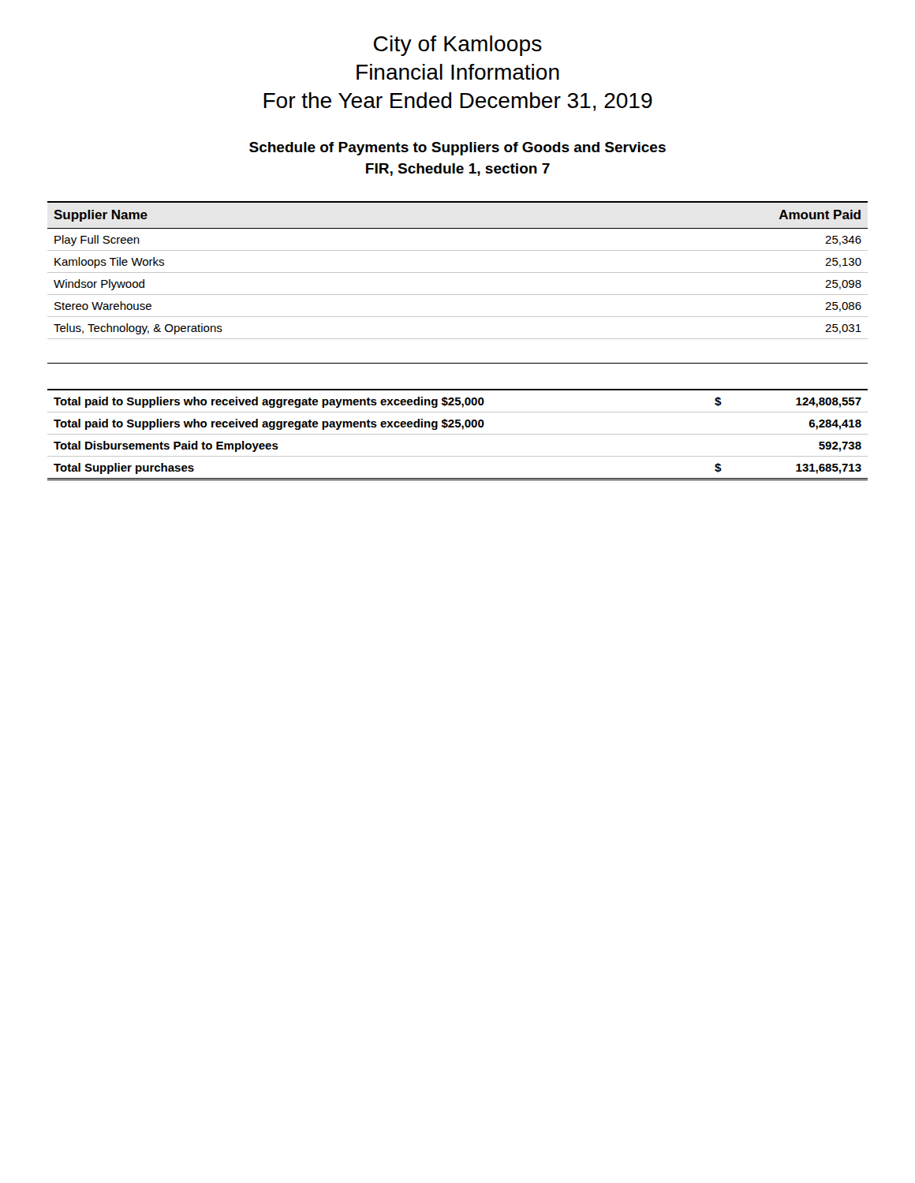City of Kamloops
Financial Information
For the Year Ended December 31, 2019
Schedule of Payments to Suppliers of Goods and Services
FIR, Schedule 1, section 7
| Supplier Name | Amount Paid |
| --- | --- |
| Play Full Screen | 25,346 |
| Kamloops Tile Works | 25,130 |
| Windsor Plywood | 25,098 |
| Stereo Warehouse | 25,086 |
| Telus, Technology, & Operations | 25,031 |
| Total paid to Suppliers who received aggregate payments exceeding $25,000 | $ | 124,808,557 |
| Total paid to Suppliers who received aggregate payments exceeding $25,000 | | 6,284,418 |
| Total Disbursements Paid to Employees | | 592,738 |
| Total Supplier purchases | $ | 131,685,713 |